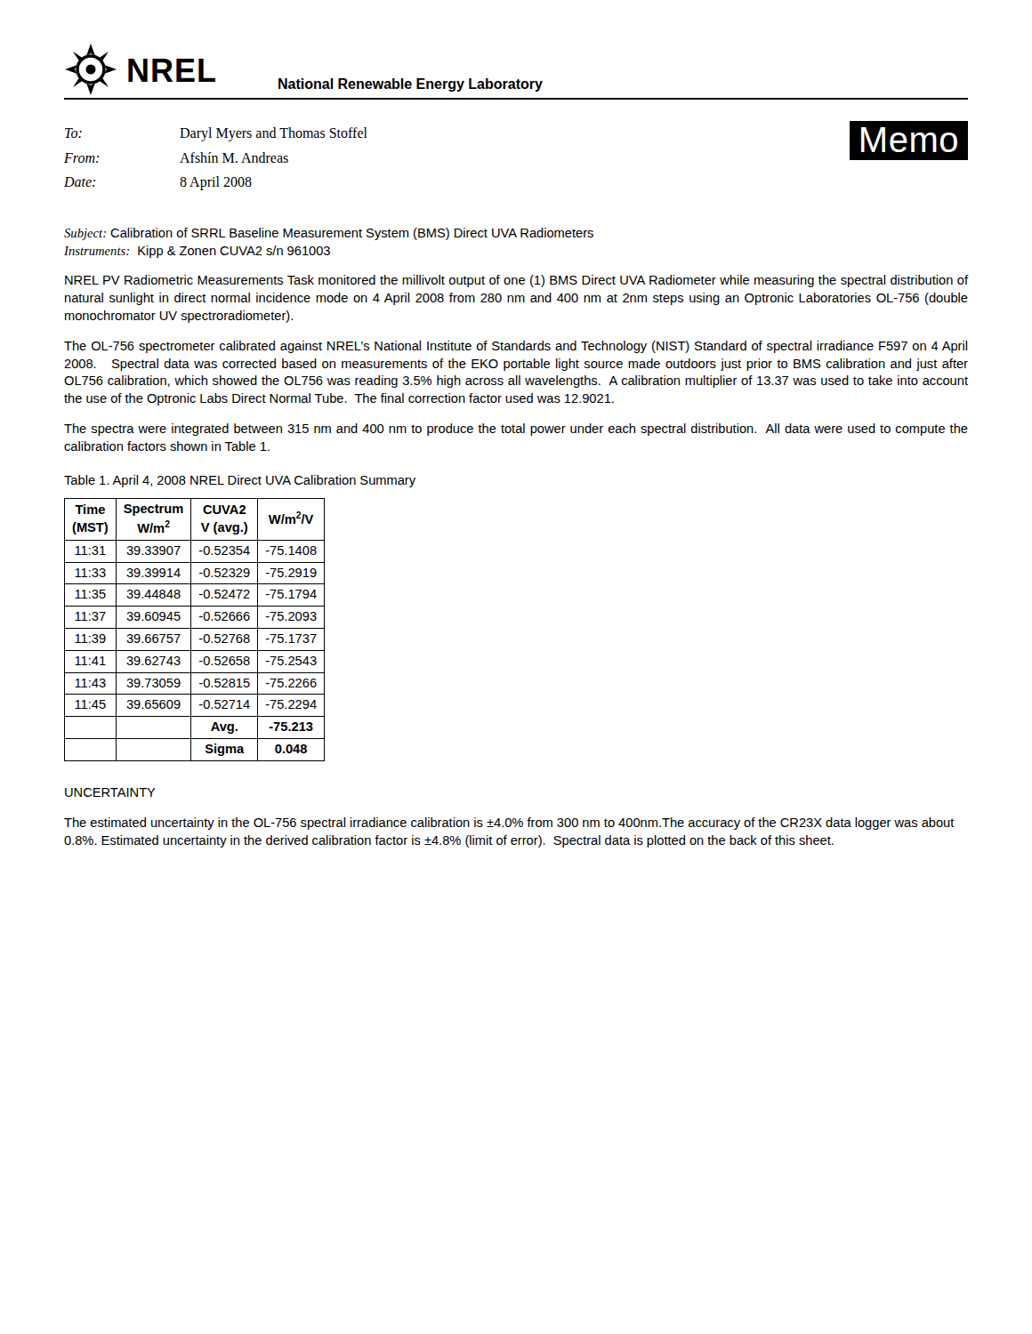NREL
National Renewable Energy Laboratory
| To: | Daryl Myers and Thomas Stoffel |
| From: | Afshín M. Andreas |
| Date: | 8 April 2008 |
Memo
Subject: Calibration of SRRL Baseline Measurement System (BMS) Direct UVA Radiometers
Instruments: Kipp & Zonen CUVA2 s/n 961003
NREL PV Radiometric Measurements Task monitored the millivolt output of one (1) BMS Direct UVA Radiometer while measuring the spectral distribution of natural sunlight in direct normal incidence mode on 4 April 2008 from 280 nm and 400 nm at 2nm steps using an Optronic Laboratories OL-756 (double monochromator UV spectroradiometer).
The OL-756 spectrometer calibrated against NREL’s National Institute of Standards and Technology (NIST) Standard of spectral irradiance F597 on 4 April 2008. Spectral data was corrected based on measurements of the EKO portable light source made outdoors just prior to BMS calibration and just after OL756 calibration, which showed the OL756 was reading 3.5% high across all wavelengths. A calibration multiplier of 13.37 was used to take into account the use of the Optronic Labs Direct Normal Tube. The final correction factor used was 12.9021.
The spectra were integrated between 315 nm and 400 nm to produce the total power under each spectral distribution. All data were used to compute the calibration factors shown in Table 1.
Table 1. April 4, 2008 NREL Direct UVA Calibration Summary
| Time (MST) | Spectrum W/m 2 | CUVA2 V (avg.) | W/m 2 /V |
| --- | --- | --- | --- |
| 11:31 | 39.33907 | -0.52354 | -75.1408 |
| 11:33 | 39.39914 | -0.52329 | -75.2919 |
| 11:35 | 39.44848 | -0.52472 | -75.1794 |
| 11:37 | 39.60945 | -0.52666 | -75.2093 |
| 11:39 | 39.66757 | -0.52768 | -75.1737 |
| 11:41 | 39.62743 | -0.52658 | -75.2543 |
| 11:43 | 39.73059 | -0.52815 | -75.2266 |
| 11:45 | 39.65609 | -0.52714 | -75.2294 |
| | | Avg. | -75.213 |
| | | Sigma | 0.048 |
UNCERTAINTY
The estimated uncertainty in the OL-756 spectral irradiance calibration is ±4.0% from 300 nm to 400nm.The accuracy of the CR23X data logger was about 0.8%. Estimated uncertainty in the derived calibration factor is ±4.8% (limit of error). Spectral data is plotted on the back of this sheet.